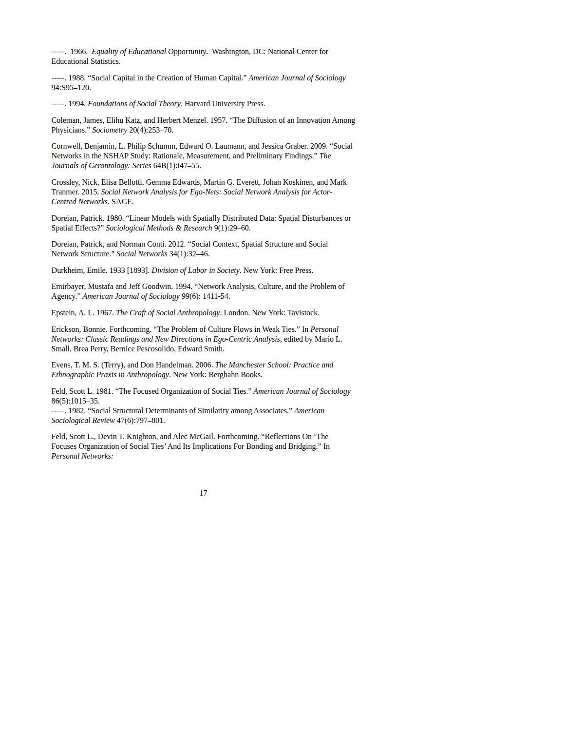-----. 1966. Equality of Educational Opportunity. Washington, DC: National Center for Educational Statistics.
-----. 1988. “Social Capital in the Creation of Human Capital.” American Journal of Sociology 94:S95–120.
-----. 1994. Foundations of Social Theory. Harvard University Press.
Coleman, James, Elihu Katz, and Herbert Menzel. 1957. “The Diffusion of an Innovation Among Physicians.” Sociometry 20(4):253–70.
Cornwell, Benjamin, L. Philip Schumm, Edward O. Laumann, and Jessica Graber. 2009. “Social Networks in the NSHAP Study: Rationale, Measurement, and Preliminary Findings.” The Journals of Gerontology: Series 64B(1):i47–55.
Crossley, Nick, Elisa Bellotti, Gemma Edwards, Martin G. Everett, Johan Koskinen, and Mark Tranmer. 2015. Social Network Analysis for Ego-Nets: Social Network Analysis for Actor-Centred Networks. SAGE.
Doreian, Patrick. 1980. “Linear Models with Spatially Distributed Data: Spatial Disturbances or Spatial Effects?” Sociological Methods & Research 9(1):29–60.
Doreian, Patrick, and Norman Conti. 2012. “Social Context, Spatial Structure and Social Network Structure.” Social Networks 34(1):32–46.
Durkheim, Emile. 1933 [1893]. Division of Labor in Society. New York: Free Press.
Emirbayer, Mustafa and Jeff Goodwin. 1994. “Network Analysis, Culture, and the Problem of Agency.” American Journal of Sociology 99(6): 1411-54.
Epstein, A. L. 1967. The Craft of Social Anthropology. London, New York: Tavistock.
Erickson, Bonnie. Forthcoming. “The Problem of Culture Flows in Weak Ties.” In Personal Networks: Classic Readings and New Directions in Ego-Centric Analysis, edited by Mario L. Small, Brea Perry, Bernice Pescosolido, Edward Smith.
Evens, T. M. S. (Terry), and Don Handelman. 2006. The Manchester School: Practice and Ethnographic Praxis in Anthropology. New York: Berghahn Books.
Feld, Scott L. 1981. “The Focused Organization of Social Ties.” American Journal of Sociology 86(5):1015–35.
-----. 1982. “Social Structural Determinants of Similarity among Associates.” American Sociological Review 47(6):797–801.
Feld, Scott L., Devin T. Knighton, and Alec McGail. Forthcoming. “Reflections On ‘The Focuses Organization of Social Ties’ And Its Implications For Bonding and Bridging.” In Personal Networks:
17